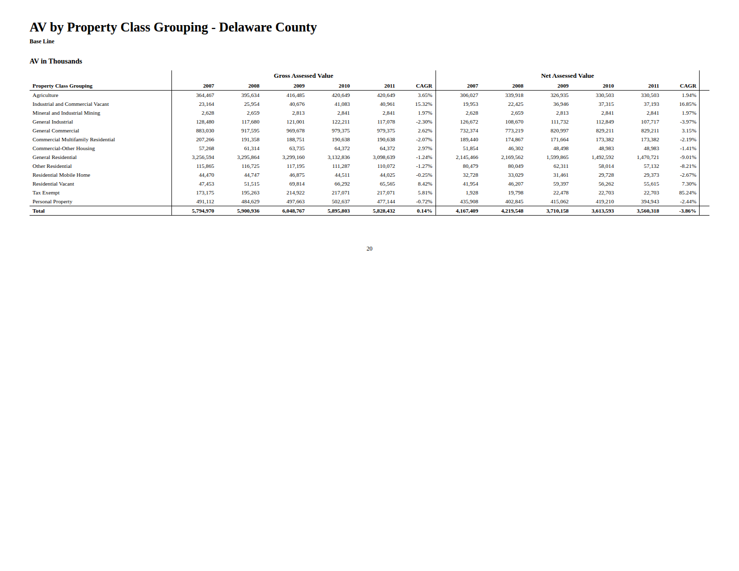AV by Property Class Grouping - Delaware County
Base Line
AV in Thousands
| | Gross Assessed Value | Net Assessed Value | |
| --- | --- | --- | --- |
| Property Class Grouping | 2007 | 2008 | 2009 | 2010 | 2011 | CAGR | 2007 | 2008 | 2009 | 2010 | 2011 | CAGR | |
| Agriculture | 364,467 | 395,634 | 416,485 | 420,649 | 420,649 | 3.65% | 306,027 | 339,918 | 326,935 | 330,503 | 330,503 | 1.94% | |
| Industrial and Commercial Vacant | 23,164 | 25,954 | 40,676 | 41,083 | 40,961 | 15.32% | 19,953 | 22,425 | 36,946 | 37,315 | 37,193 | 16.85% | |
| Mineral and Industrial Mining | 2,628 | 2,659 | 2,813 | 2,841 | 2,841 | 1.97% | 2,628 | 2,659 | 2,813 | 2,841 | 2,841 | 1.97% | |
| General Industrial | 128,480 | 117,680 | 121,001 | 122,211 | 117,078 | -2.30% | 126,672 | 108,670 | 111,732 | 112,849 | 107,717 | -3.97% | |
| General Commercial | 883,030 | 917,595 | 969,678 | 979,375 | 979,375 | 2.62% | 732,374 | 773,219 | 820,997 | 829,211 | 829,211 | 3.15% | |
| Commercial Multifamily Residential | 207,266 | 191,358 | 188,751 | 190,638 | 190,638 | -2.07% | 189,440 | 174,867 | 171,664 | 173,382 | 173,382 | -2.19% | |
| Commercial-Other Housing | 57,268 | 61,314 | 63,735 | 64,372 | 64,372 | 2.97% | 51,854 | 46,302 | 48,498 | 48,983 | 48,983 | -1.41% | |
| General Residential | 3,256,594 | 3,295,864 | 3,299,160 | 3,132,836 | 3,098,639 | -1.24% | 2,145,466 | 2,169,562 | 1,599,865 | 1,492,592 | 1,470,721 | -9.01% | |
| Other Residential | 115,865 | 116,725 | 117,195 | 111,287 | 110,072 | -1.27% | 80,479 | 80,049 | 62,311 | 58,014 | 57,132 | -8.21% | |
| Residential Mobile Home | 44,470 | 44,747 | 46,875 | 44,511 | 44,025 | -0.25% | 32,728 | 33,029 | 31,461 | 29,728 | 29,373 | -2.67% | |
| Residential Vacant | 47,453 | 51,515 | 69,814 | 66,292 | 65,565 | 8.42% | 41,954 | 46,207 | 59,397 | 56,262 | 55,615 | 7.30% | |
| Tax Exempt | 173,175 | 195,263 | 214,922 | 217,071 | 217,071 | 5.81% | 1,928 | 19,798 | 22,478 | 22,703 | 22,703 | 85.24% | |
| Personal Property | 491,112 | 484,629 | 497,663 | 502,637 | 477,144 | -0.72% | 435,908 | 402,845 | 415,062 | 419,210 | 394,943 | -2.44% | |
| Total | 5,794,970 | 5,900,936 | 6,048,767 | 5,895,803 | 5,828,432 | 0.14% | 4,167,409 | 4,219,548 | 3,710,158 | 3,613,593 | 3,560,318 | -3.86% | |
20